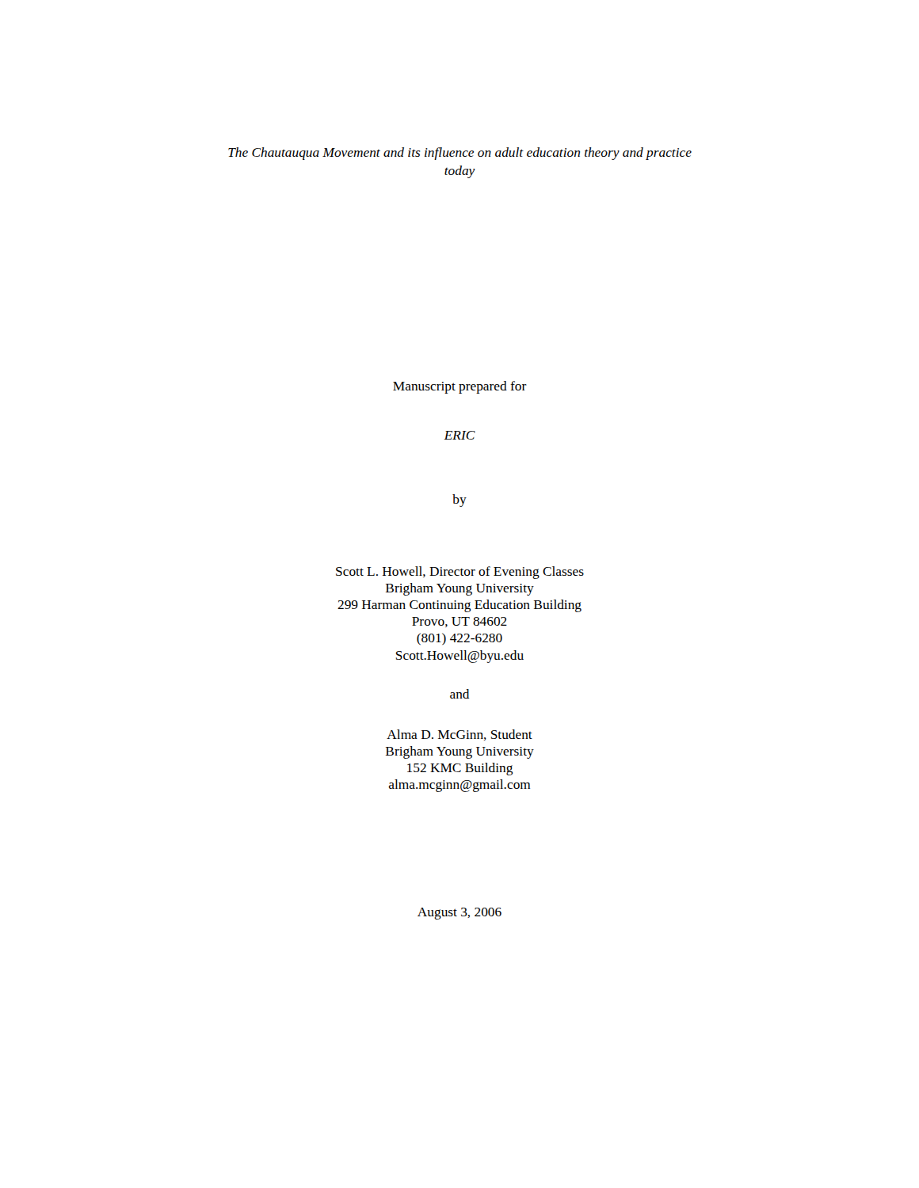The Chautauqua Movement and its influence on adult education theory and practice today
Manuscript prepared for
ERIC
by
Scott L. Howell, Director of Evening Classes
Brigham Young University
299 Harman Continuing Education Building
Provo, UT 84602
(801) 422-6280
Scott.Howell@byu.edu
and
Alma D. McGinn, Student
Brigham Young University
152 KMC Building
alma.mcginn@gmail.com
August 3, 2006